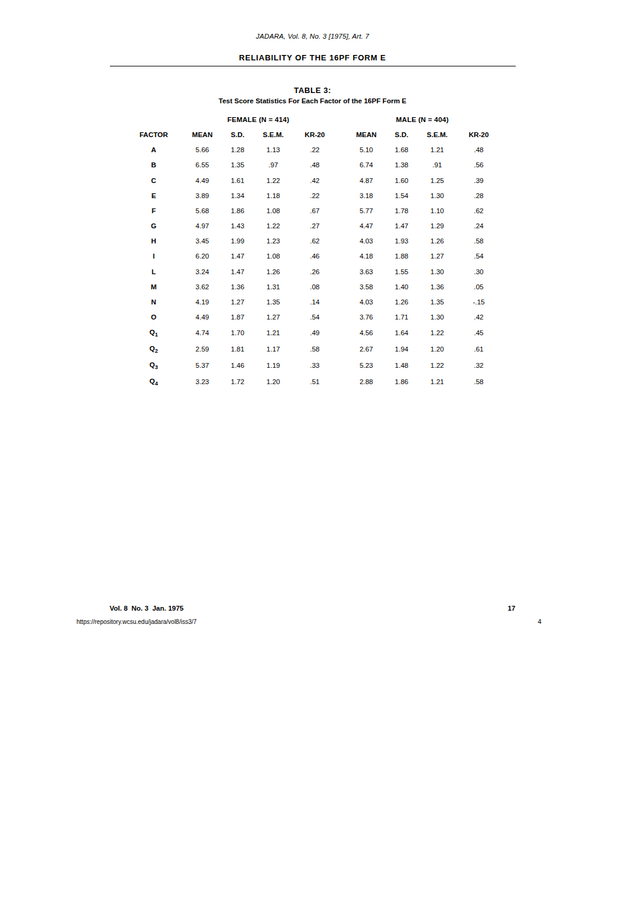JADARA, Vol. 8, No. 3 [1975], Art. 7
RELIABILITY OF THE 16PF FORM E
TABLE 3:
Test Score Statistics For Each Factor of the 16PF Form E
| | FEMALE (N = 414) | | MALE (N = 404) |
| --- | --- | --- | --- |
| FACTOR | MEAN | S.D. | S.E.M. | KR-20 | | MEAN | S.D. | S.E.M. | KR-20 |
| A | 5.66 | 1.28 | 1.13 | .22 | | 5.10 | 1.68 | 1.21 | .48 |
| B | 6.55 | 1.35 | .97 | .48 | | 6.74 | 1.38 | .91 | .56 |
| C | 4.49 | 1.61 | 1.22 | .42 | | 4.87 | 1.60 | 1.25 | .39 |
| E | 3.89 | 1.34 | 1.18 | .22 | | 3.18 | 1.54 | 1.30 | .28 |
| F | 5.68 | 1.86 | 1.08 | .67 | | 5.77 | 1.78 | 1.10 | .62 |
| G | 4.97 | 1.43 | 1.22 | .27 | | 4.47 | 1.47 | 1.29 | .24 |
| H | 3.45 | 1.99 | 1.23 | .62 | | 4.03 | 1.93 | 1.26 | .58 |
| I | 6.20 | 1.47 | 1.08 | .46 | | 4.18 | 1.88 | 1.27 | .54 |
| L | 3.24 | 1.47 | 1.26 | .26 | | 3.63 | 1.55 | 1.30 | .30 |
| M | 3.62 | 1.36 | 1.31 | .08 | | 3.58 | 1.40 | 1.36 | .05 |
| N | 4.19 | 1.27 | 1.35 | .14 | | 4.03 | 1.26 | 1.35 | -.15 |
| O | 4.49 | 1.87 | 1.27 | .54 | | 3.76 | 1.71 | 1.30 | .42 |
| Q 1 | 4.74 | 1.70 | 1.21 | .49 | | 4.56 | 1.64 | 1.22 | .45 |
| Q 2 | 2.59 | 1.81 | 1.17 | .58 | | 2.67 | 1.94 | 1.20 | .61 |
| Q 3 | 5.37 | 1.46 | 1.19 | .33 | | 5.23 | 1.48 | 1.22 | .32 |
| Q 4 | 3.23 | 1.72 | 1.20 | .51 | | 2.88 | 1.86 | 1.21 | .58 |
Vol. 8 No. 3 Jan. 1975 17
https://repository.wcsu.edu/jadara/vol8/iss3/7
4